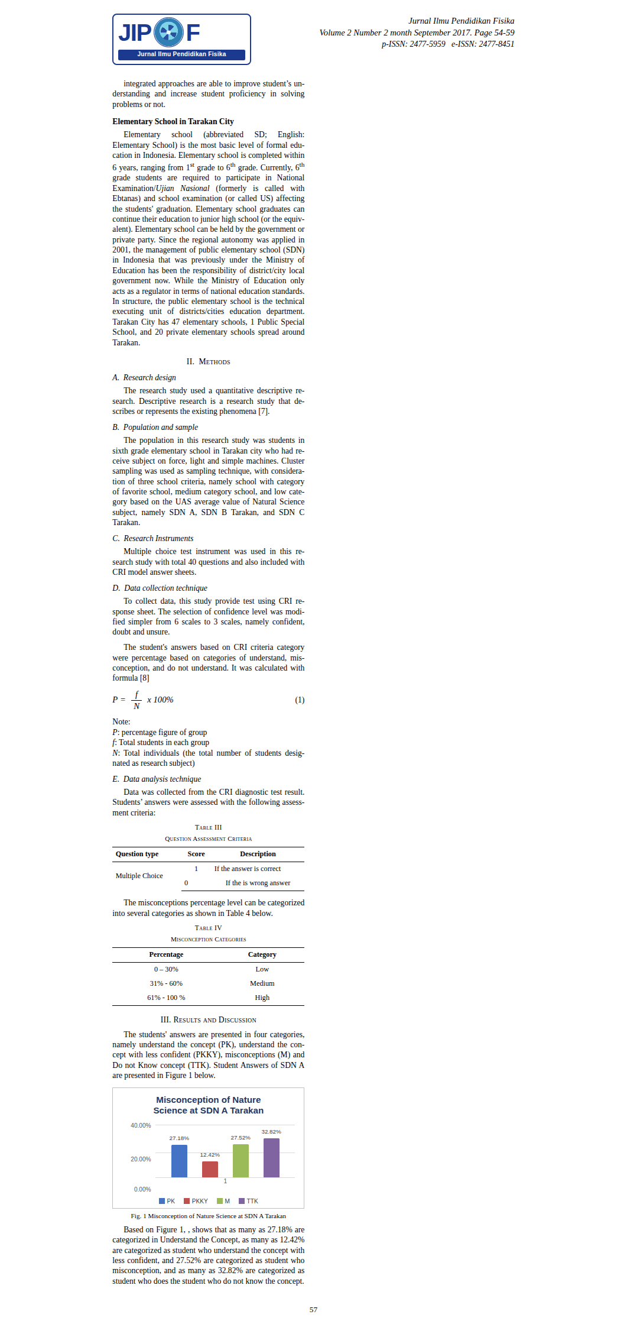JIP F
Jurnal Ilmu Pendidikan Fisika
Jurnal Ilmu Pendidikan Fisika
Volume 2 Number 2 month September 2017. Page 54-59
p-ISSN: 2477-5959 e-ISSN: 2477-8451
integrated approaches are able to improve student’s understanding and increase student proficiency in solving problems or not.
Elementary School in Tarakan City
Elementary school (abbreviated SD; English: Elementary School) is the most basic level of formal education in Indonesia. Elementary school is completed within 6 years, ranging from 1st grade to 6th grade. Currently, 6th grade students are required to participate in National Examination/Ujian Nasional (formerly is called with Ebtanas) and school examination (or called US) affecting the students' graduation. Elementary school graduates can continue their education to junior high school (or the equivalent). Elementary school can be held by the government or private party. Since the regional autonomy was applied in 2001, the management of public elementary school (SDN) in Indonesia that was previously under the Ministry of Education has been the responsibility of district/city local government now. While the Ministry of Education only acts as a regulator in terms of national education standards. In structure, the public elementary school is the technical executing unit of districts/cities education department. Tarakan City has 47 elementary schools, 1 Public Special School, and 20 private elementary schools spread around Tarakan.
II. Methods
A. Research design
The research study used a quantitative descriptive research. Descriptive research is a research study that describes or represents the existing phenomena [7].
B. Population and sample
The population in this research study was students in sixth grade elementary school in Tarakan city who had receive subject on force, light and simple machines. Cluster sampling was used as sampling technique, with consideration of three school criteria, namely school with category of favorite school, medium category school, and low category based on the UAS average value of Natural Science subject, namely SDN A, SDN B Tarakan, and SDN C Tarakan.
C. Research Instruments
Multiple choice test instrument was used in this research study with total 40 questions and also included with CRI model answer sheets.
D. Data collection technique
To collect data, this study provide test using CRI response sheet. The selection of confidence level was modified simpler from 6 scales to 3 scales, namely confident, doubt and unsure.
The student's answers based on CRI criteria category were percentage based on categories of understand, misconception, and do not understand. It was calculated with formula [8]
P = fN x 100% (1)
Note:
P: percentage figure of group
f: Total students in each group
N: Total individuals (the total number of students designated as research subject)
E. Data analysis technique
Data was collected from the CRI diagnostic test result. Students’ answers were assessed with the following assessment criteria:
Table III
Question Assessment Criteria
| Question type | Score | Description |
| --- | --- | --- |
| Multiple Choice | 1 | If the answer is correct |
| 0 | If the is wrong answer |
The misconceptions percentage level can be categorized into several categories as shown in Table 4 below.
Table IV
Misconception Categories
| Percentage | Category |
| --- | --- |
| 0 – 30% | Low |
| 31% - 60% | Medium |
| 61% - 100 % | High |
III. Results and Discussion
The students' answers are presented in four categories, namely understand the concept (PK), understand the concept with less confident (PKKY), misconceptions (M) and Do not Know concept (TTK). Student Answers of SDN A are presented in Figure 1 below.
Misconception of Nature
Science at SDN A Tarakan
40.00% 20.00% 0.00%
27.18%
12.42%
27.52%
32.82%
1
PK PKKY M TTK
Fig. 1 Misconception of Nature Science at SDN A Tarakan
Based on Figure 1, , shows that as many as 27.18% are categorized in Understand the Concept, as many as 12.42% are categorized as student who understand the concept with less confident, and 27.52% are categorized as student who misconception, and as many as 32.82% are categorized as student who does the student who do not know the concept.
57